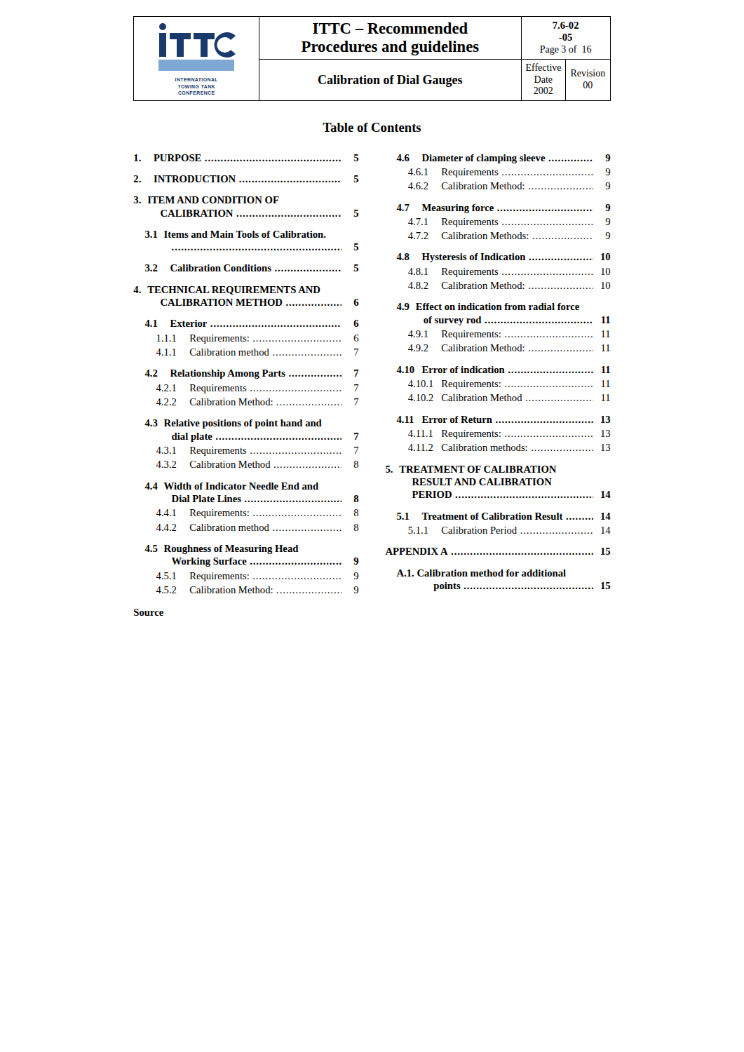| INTERNATIONAL TOWING TANK CONFERENCE | ITTC – Recommended Procedures and guidelines | 7.6-02 -05 Page 3 of 16 |
| Calibration of Dial Gauges | Effective Date 2002 | Revision 00 |
Table of Contents
1. PURPOSE 5
2. INTRODUCTION 5
3. ITEM AND CONDITION OF CALIBRATION 5
3.1 Items and Main Tools of Calibration. 5
3.2 Calibration Conditions 5
4. TECHNICAL REQUIREMENTS AND CALIBRATION METHOD 6
4.1 Exterior 6
1.1.1 Requirements: 6
4.1.1 Calibration method 7
4.2 Relationship Among Parts 7
4.2.1 Requirements 7
4.2.2 Calibration Method: 7
4.3 Relative positions of point hand and dial plate 7
4.3.1 Requirements 7
4.3.2 Calibration Method 8
4.4 Width of Indicator Needle End and Dial Plate Lines 8
4.4.1 Requirements: 8
4.4.2 Calibration method 8
4.5 Roughness of Measuring Head Working Surface 9
4.5.1 Requirements: 9
4.5.2 Calibration Method: 9
4.6 Diameter of clamping sleeve 9
4.6.1 Requirements 9
4.6.2 Calibration Method: 9
4.7 Measuring force 9
4.7.1 Requirements 9
4.7.2 Calibration Methods: 9
4.8 Hysteresis of Indication 10
4.8.1 Requirements 10
4.8.2 Calibration Method: 10
4.9 Effect on indication from radial force of survey rod 11
4.9.1 Requirements: 11
4.9.2 Calibration Method: 11
4.10 Error of indication 11
4.10.1 Requirements: 11
4.10.2 Calibration Method 11
4.11 Error of Return 13
4.11.1 Requirements: 13
4.11.2 Calibration methods: 13
5. TREATMENT OF CALIBRATION RESULT AND CALIBRATION PERIOD 14
5.1 Treatment of Calibration Result 14
5.1.1 Calibration Period 14
APPENDIX A 15
A.1. Calibration method for additional points 15
Source